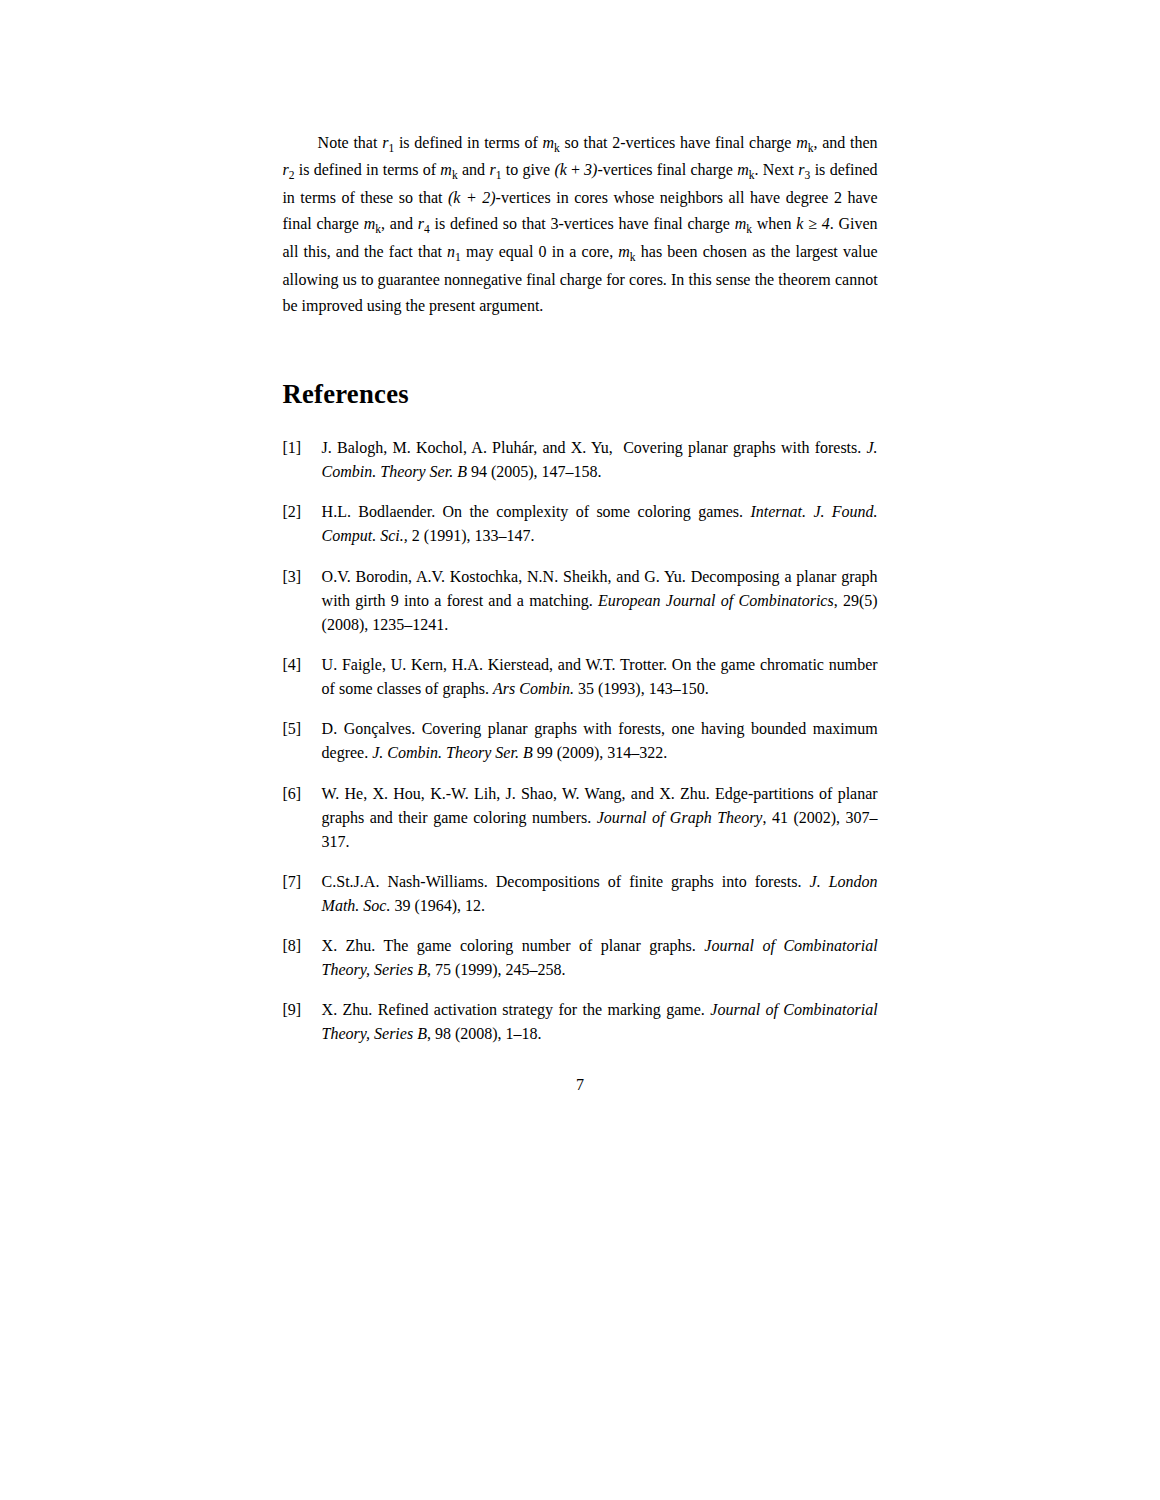Note that r1 is defined in terms of mk so that 2-vertices have final charge mk, and then r2 is defined in terms of mk and r1 to give (k + 3)-vertices final charge mk. Next r3 is defined in terms of these so that (k + 2)-vertices in cores whose neighbors all have degree 2 have final charge mk, and r4 is defined so that 3-vertices have final charge mk when k ≥ 4. Given all this, and the fact that n1 may equal 0 in a core, mk has been chosen as the largest value allowing us to guarantee nonnegative final charge for cores. In this sense the theorem cannot be improved using the present argument.
References
[1] J. Balogh, M. Kochol, A. Pluhár, and X. Yu, Covering planar graphs with forests. J. Combin. Theory Ser. B 94 (2005), 147–158.
[2] H.L. Bodlaender. On the complexity of some coloring games. Internat. J. Found. Comput. Sci., 2 (1991), 133–147.
[3] O.V. Borodin, A.V. Kostochka, N.N. Sheikh, and G. Yu. Decomposing a planar graph with girth 9 into a forest and a matching. European Journal of Combinatorics, 29(5) (2008), 1235–1241.
[4] U. Faigle, U. Kern, H.A. Kierstead, and W.T. Trotter. On the game chromatic number of some classes of graphs. Ars Combin. 35 (1993), 143–150.
[5] D. Gonçalves. Covering planar graphs with forests, one having bounded maximum degree. J. Combin. Theory Ser. B 99 (2009), 314–322.
[6] W. He, X. Hou, K.-W. Lih, J. Shao, W. Wang, and X. Zhu. Edge-partitions of planar graphs and their game coloring numbers. Journal of Graph Theory, 41 (2002), 307–317.
[7] C.St.J.A. Nash-Williams. Decompositions of finite graphs into forests. J. London Math. Soc. 39 (1964), 12.
[8] X. Zhu. The game coloring number of planar graphs. Journal of Combinatorial Theory, Series B, 75 (1999), 245–258.
[9] X. Zhu. Refined activation strategy for the marking game. Journal of Combinatorial Theory, Series B, 98 (2008), 1–18.
7